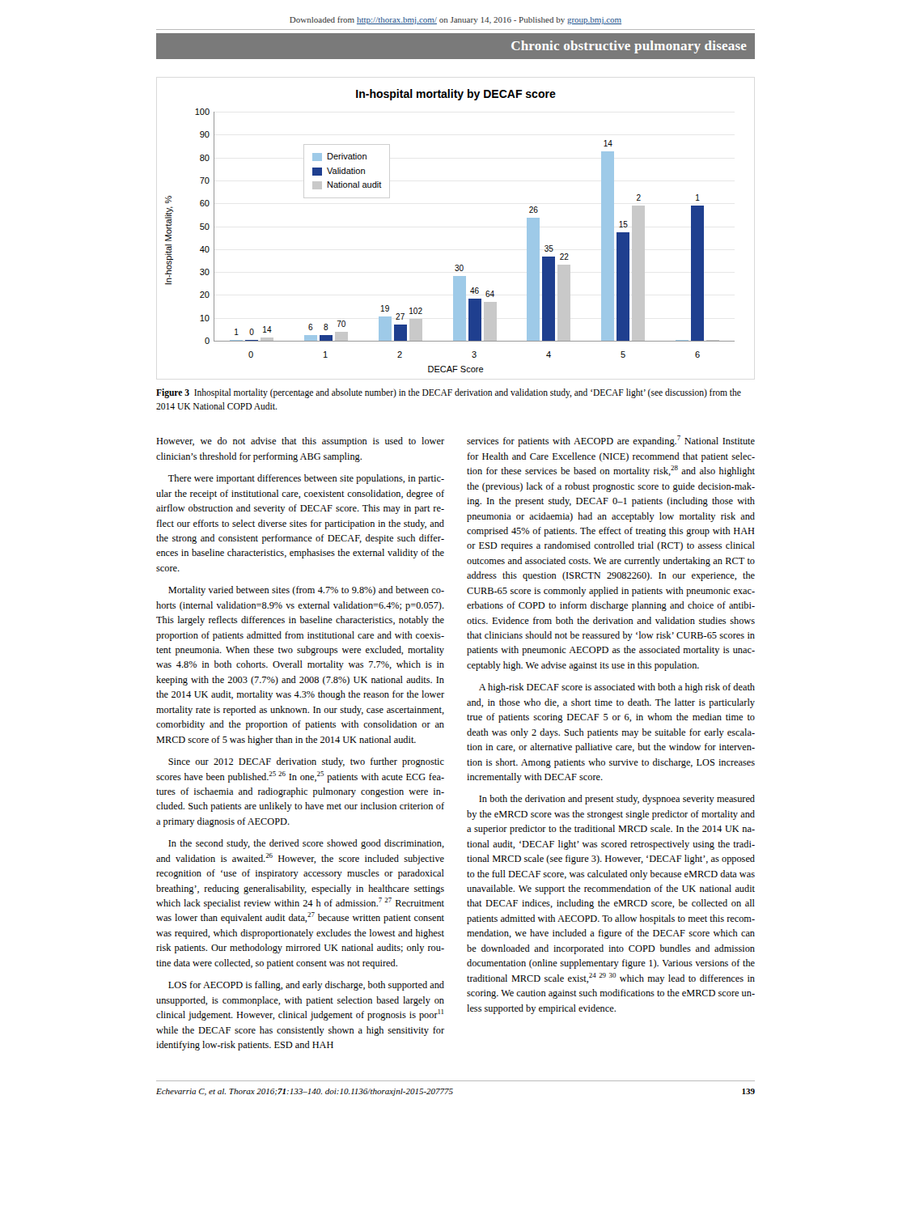Downloaded from http://thorax.bmj.com/ on January 14, 2016 - Published by group.bmj.com
Chronic obstructive pulmonary disease
In-hospital mortality by DECAF score
In-hospital Mortality, %
100
90
80
70
60
50
40
30
20
10
0
Derivation
Validation
National audit
1
0
14
6
8
70
19
27
102
30
46
64
26
35
22
14
15
2
1
0123456
DECAF Score
Figure 3 Inhospital mortality (percentage and absolute number) in the DECAF derivation and validation study, and ‘DECAF light’ (see discussion) from the 2014 UK National COPD Audit.
However, we do not advise that this assumption is used to lower clinician’s threshold for performing ABG sampling.
There were important differences between site populations, in particular the receipt of institutional care, coexistent consolidation, degree of airflow obstruction and severity of DECAF score. This may in part reflect our efforts to select diverse sites for participation in the study, and the strong and consistent performance of DECAF, despite such differences in baseline characteristics, emphasises the external validity of the score.
Mortality varied between sites (from 4.7% to 9.8%) and between cohorts (internal validation=8.9% vs external validation=6.4%; p=0.057). This largely reflects differences in baseline characteristics, notably the proportion of patients admitted from institutional care and with coexistent pneumonia. When these two subgroups were excluded, mortality was 4.8% in both cohorts. Overall mortality was 7.7%, which is in keeping with the 2003 (7.7%) and 2008 (7.8%) UK national audits. In the 2014 UK audit, mortality was 4.3% though the reason for the lower mortality rate is reported as unknown. In our study, case ascertainment, comorbidity and the proportion of patients with consolidation or an MRCD score of 5 was higher than in the 2014 UK national audit.
Since our 2012 DECAF derivation study, two further prognostic scores have been published.25 26 In one,25 patients with acute ECG features of ischaemia and radiographic pulmonary congestion were included. Such patients are unlikely to have met our inclusion criterion of a primary diagnosis of AECOPD.
In the second study, the derived score showed good discrimination, and validation is awaited.26 However, the score included subjective recognition of ‘use of inspiratory accessory muscles or paradoxical breathing’, reducing generalisability, especially in healthcare settings which lack specialist review within 24 h of admission.7 27 Recruitment was lower than equivalent audit data,27 because written patient consent was required, which disproportionately excludes the lowest and highest risk patients. Our methodology mirrored UK national audits; only routine data were collected, so patient consent was not required.
LOS for AECOPD is falling, and early discharge, both supported and unsupported, is commonplace, with patient selection based largely on clinical judgement. However, clinical judgement of prognosis is poor11 while the DECAF score has consistently shown a high sensitivity for identifying low-risk patients. ESD and HAH
services for patients with AECOPD are expanding.7 National Institute for Health and Care Excellence (NICE) recommend that patient selection for these services be based on mortality risk,28 and also highlight the (previous) lack of a robust prognostic score to guide decision-making. In the present study, DECAF 0–1 patients (including those with pneumonia or acidaemia) had an acceptably low mortality risk and comprised 45% of patients. The effect of treating this group with HAH or ESD requires a randomised controlled trial (RCT) to assess clinical outcomes and associated costs. We are currently undertaking an RCT to address this question (ISRCTN 29082260). In our experience, the CURB-65 score is commonly applied in patients with pneumonic exacerbations of COPD to inform discharge planning and choice of antibiotics. Evidence from both the derivation and validation studies shows that clinicians should not be reassured by ‘low risk’ CURB-65 scores in patients with pneumonic AECOPD as the associated mortality is unacceptably high. We advise against its use in this population.
A high-risk DECAF score is associated with both a high risk of death and, in those who die, a short time to death. The latter is particularly true of patients scoring DECAF 5 or 6, in whom the median time to death was only 2 days. Such patients may be suitable for early escalation in care, or alternative palliative care, but the window for intervention is short. Among patients who survive to discharge, LOS increases incrementally with DECAF score.
In both the derivation and present study, dyspnoea severity measured by the eMRCD score was the strongest single predictor of mortality and a superior predictor to the traditional MRCD scale. In the 2014 UK national audit, ‘DECAF light’ was scored retrospectively using the traditional MRCD scale (see figure 3). However, ‘DECAF light’, as opposed to the full DECAF score, was calculated only because eMRCD data was unavailable. We support the recommendation of the UK national audit that DECAF indices, including the eMRCD score, be collected on all patients admitted with AECOPD. To allow hospitals to meet this recommendation, we have included a figure of the DECAF score which can be downloaded and incorporated into COPD bundles and admission documentation (online supplementary figure 1). Various versions of the traditional MRCD scale exist,24 29 30 which may lead to differences in scoring. We caution against such modifications to the eMRCD score unless supported by empirical evidence.
Echevarria C, et al. Thorax 2016;71:133–140. doi:10.1136/thoraxjnl-2015-207775
139